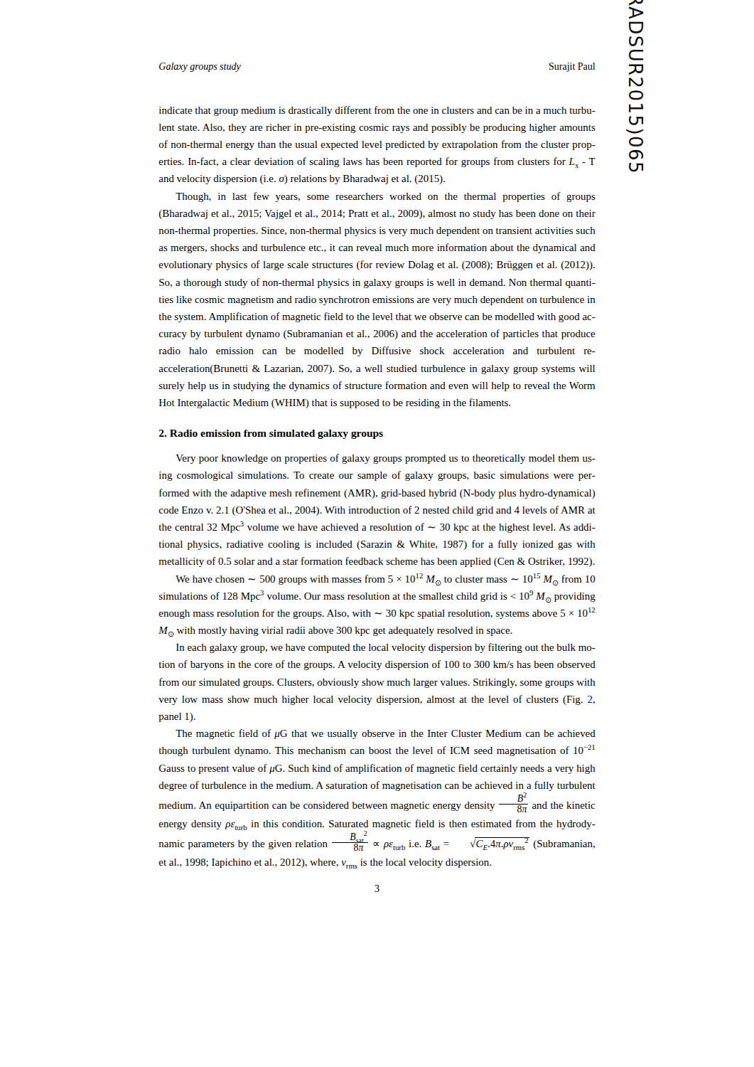Galaxy groups study Surajit Paul
PoS(EXTRA-RADSUR2015)065
indicate that group medium is drastically different from the one in clusters and can be in a much turbulent state. Also, they are richer in pre-existing cosmic rays and possibly be producing higher amounts of non-thermal energy than the usual expected level predicted by extrapolation from the cluster properties. In-fact, a clear deviation of scaling laws has been reported for groups from clusters for Lx - T and velocity dispersion (i.e. σ) relations by Bharadwaj et al. (2015).
Though, in last few years, some researchers worked on the thermal properties of groups (Bharadwaj et al., 2015; Vajgel et al., 2014; Pratt et al., 2009), almost no study has been done on their non-thermal properties. Since, non-thermal physics is very much dependent on transient activities such as mergers, shocks and turbulence etc., it can reveal much more information about the dynamical and evolutionary physics of large scale structures (for review Dolag et al. (2008); Brüggen et al. (2012)). So, a thorough study of non-thermal physics in galaxy groups is well in demand. Non thermal quantities like cosmic magnetism and radio synchrotron emissions are very much dependent on turbulence in the system. Amplification of magnetic field to the level that we observe can be modelled with good accuracy by turbulent dynamo (Subramanian et al., 2006) and the acceleration of particles that produce radio halo emission can be modelled by Diffusive shock acceleration and turbulent re-acceleration(Brunetti & Lazarian, 2007). So, a well studied turbulence in galaxy group systems will surely help us in studying the dynamics of structure formation and even will help to reveal the Worm Hot Intergalactic Medium (WHIM) that is supposed to be residing in the filaments.
2. Radio emission from simulated galaxy groups
Very poor knowledge on properties of galaxy groups prompted us to theoretically model them using cosmological simulations. To create our sample of galaxy groups, basic simulations were performed with the adaptive mesh refinement (AMR), grid-based hybrid (N-body plus hydro-dynamical) code Enzo v. 2.1 (O'Shea et al., 2004). With introduction of 2 nested child grid and 4 levels of AMR at the central 32 Mpc3 volume we have achieved a resolution of ∼ 30 kpc at the highest level. As additional physics, radiative cooling is included (Sarazin & White, 1987) for a fully ionized gas with metallicity of 0.5 solar and a star formation feedback scheme has been applied (Cen & Ostriker, 1992).
We have chosen ∼ 500 groups with masses from 5 × 1012 M⊙ to cluster mass ∼ 1015 M⊙ from 10 simulations of 128 Mpc3 volume. Our mass resolution at the smallest child grid is < 109 M⊙ providing enough mass resolution for the groups. Also, with ∼ 30 kpc spatial resolution, systems above 5 × 1012 M⊙ with mostly having virial radii above 300 kpc get adequately resolved in space.
In each galaxy group, we have computed the local velocity dispersion by filtering out the bulk motion of baryons in the core of the groups. A velocity dispersion of 100 to 300 km/s has been observed from our simulated groups. Clusters, obviously show much larger values. Strikingly, some groups with very low mass show much higher local velocity dispersion, almost at the level of clusters (Fig. 2, panel 1).
The magnetic field of μ G that we usually observe in the Inter Cluster Medium can be achieved though turbulent dynamo. This mechanism can boost the level of ICM seed magnetisation of 10−21 Gauss to present value of μ G. Such kind of amplification of magnetic field certainly needs a very high degree of turbulence in the medium. A saturation of magnetisation can be achieved in a fully turbulent medium. An equipartition can be considered between magnetic energy density B28π and the kinetic energy density ρεturb in this condition. Saturated magnetic field is then estimated from the hydrodynamic parameters by the given relation Bsat28π ∝ ρεturb i.e. Bsat = √CE.4π.ρvrms2 (Subramanian, et al., 1998; Iapichino et al., 2012), where, vrms is the local velocity dispersion.
3